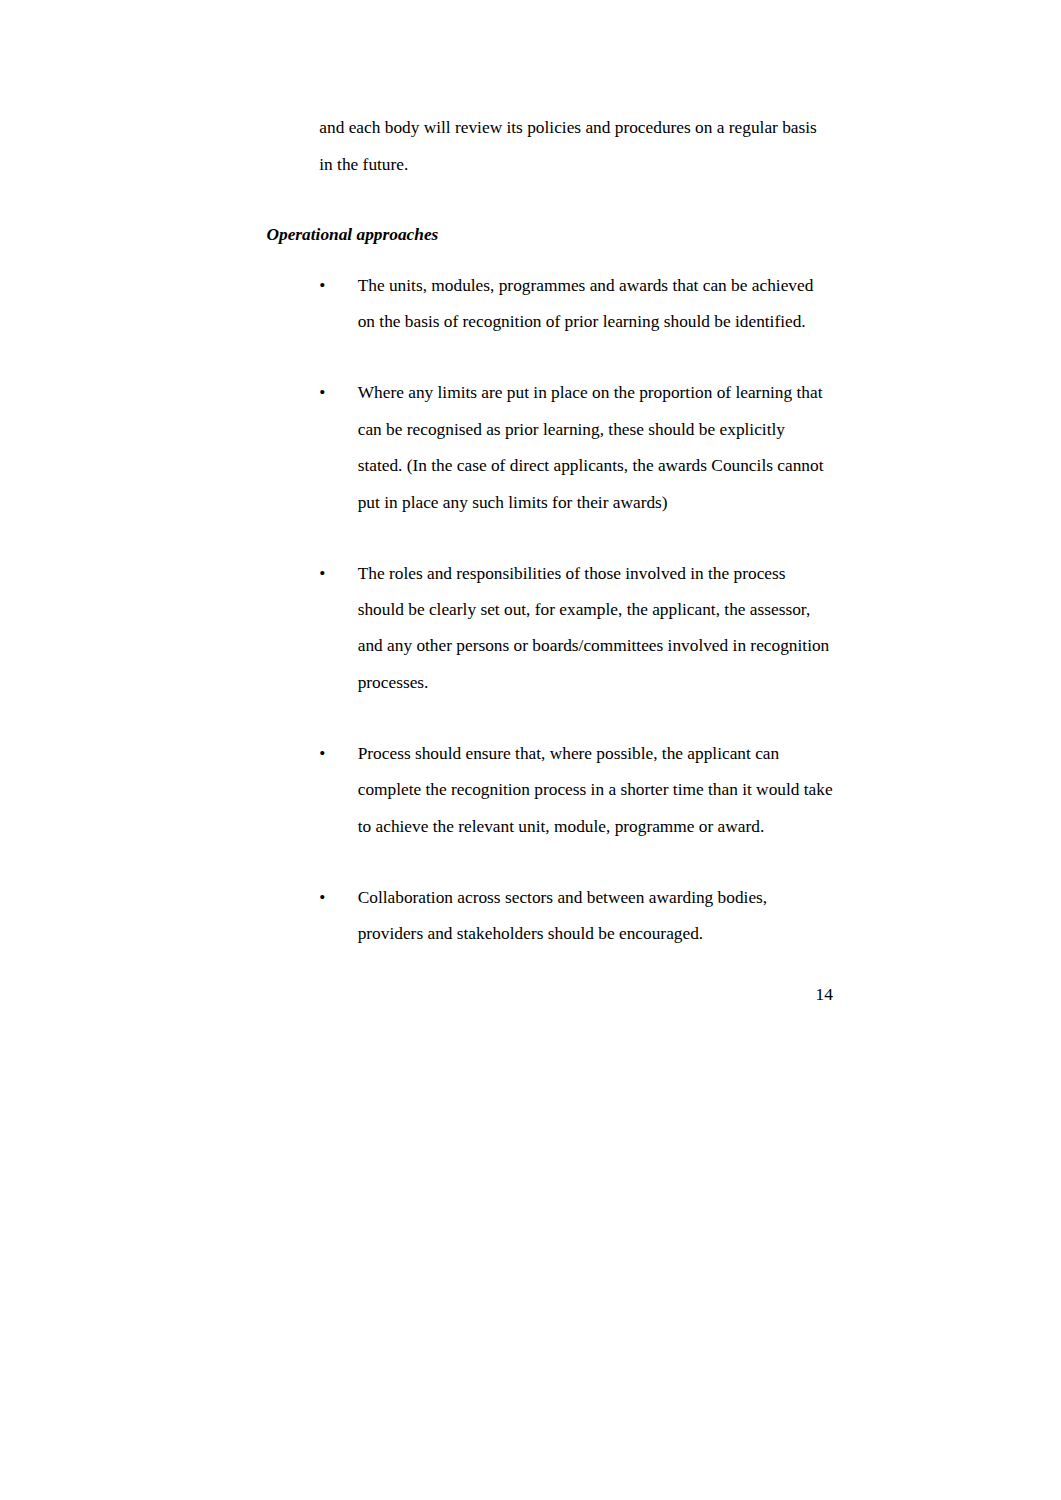and each body will review its policies and procedures on a regular basis in the future.
Operational approaches
The units, modules, programmes and awards that can be achieved on the basis of recognition of prior learning should be identified.
Where any limits are put in place on the proportion of learning that can be recognised as prior learning, these should be explicitly stated. (In the case of direct applicants, the awards Councils cannot put in place any such limits for their awards)
The roles and responsibilities of those involved in the process should be clearly set out, for example, the applicant, the assessor, and any other persons or boards/committees involved in recognition processes.
Process should ensure that, where possible, the applicant can complete the recognition process in a shorter time than it would take to achieve the relevant unit, module, programme or award.
Collaboration across sectors and between awarding bodies, providers and stakeholders should be encouraged.
14